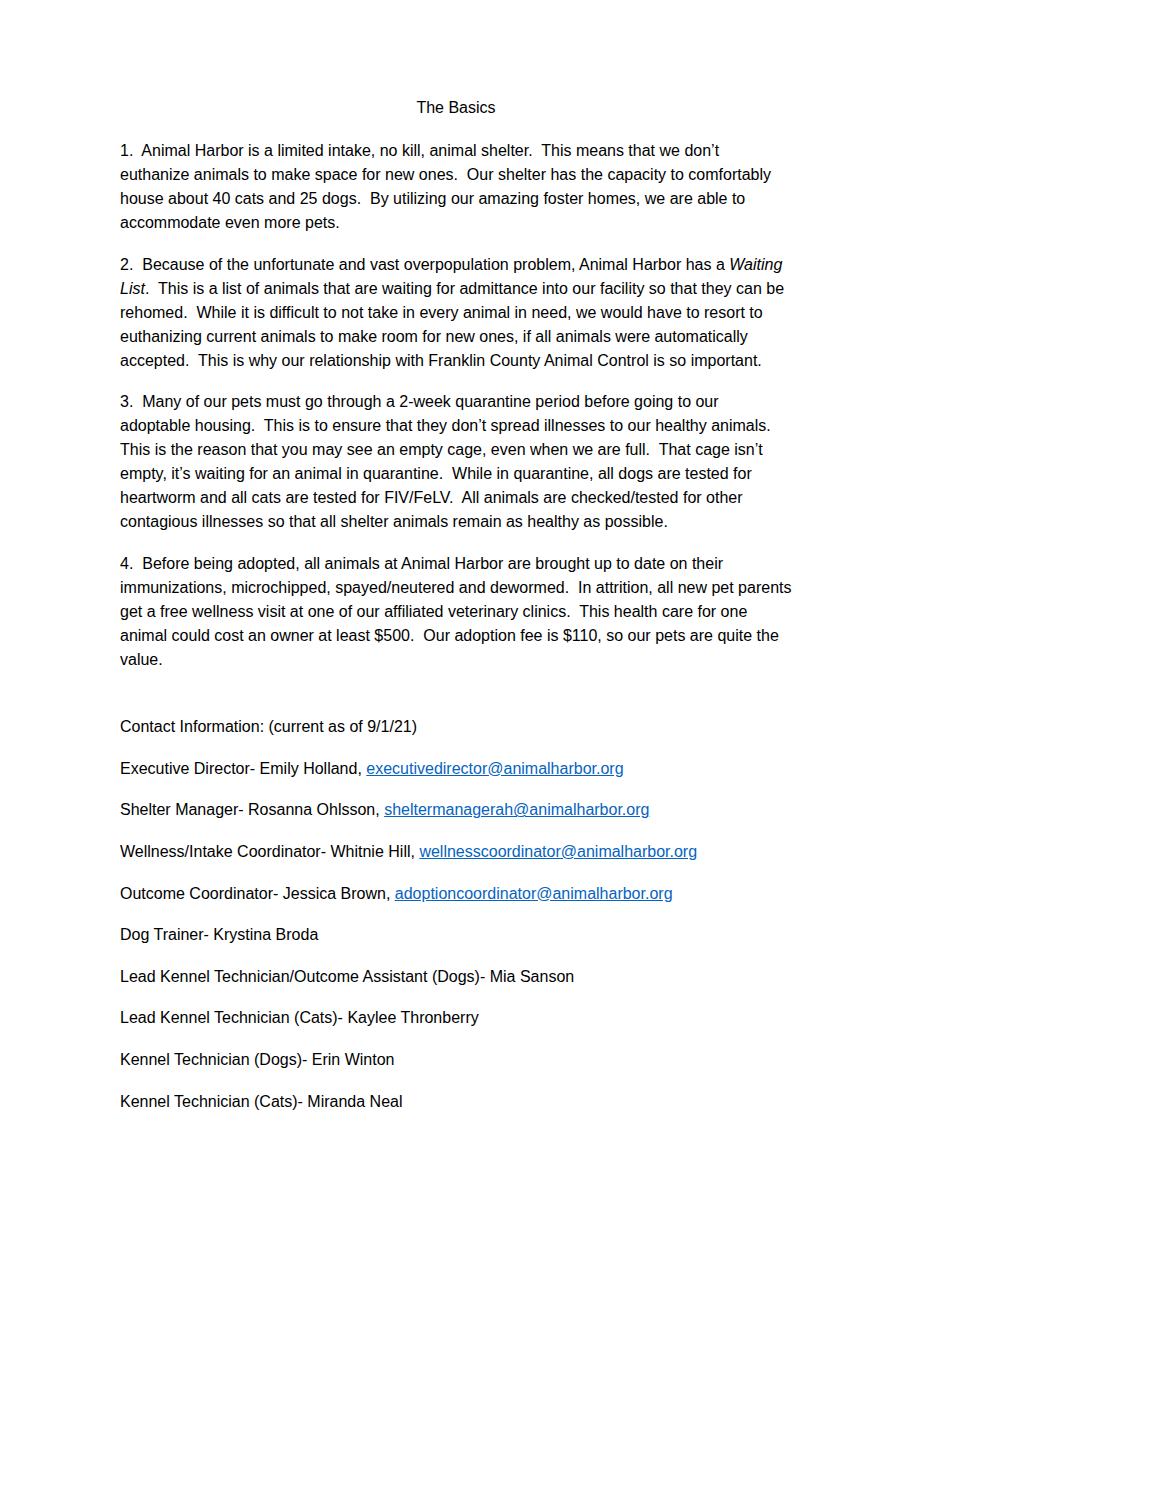The Basics
1. Animal Harbor is a limited intake, no kill, animal shelter. This means that we don’t euthanize animals to make space for new ones. Our shelter has the capacity to comfortably house about 40 cats and 25 dogs. By utilizing our amazing foster homes, we are able to accommodate even more pets.
2. Because of the unfortunate and vast overpopulation problem, Animal Harbor has a Waiting List. This is a list of animals that are waiting for admittance into our facility so that they can be rehomed. While it is difficult to not take in every animal in need, we would have to resort to euthanizing current animals to make room for new ones, if all animals were automatically accepted. This is why our relationship with Franklin County Animal Control is so important.
3. Many of our pets must go through a 2-week quarantine period before going to our adoptable housing. This is to ensure that they don’t spread illnesses to our healthy animals. This is the reason that you may see an empty cage, even when we are full. That cage isn’t empty, it’s waiting for an animal in quarantine. While in quarantine, all dogs are tested for heartworm and all cats are tested for FIV/FeLV. All animals are checked/tested for other contagious illnesses so that all shelter animals remain as healthy as possible.
4. Before being adopted, all animals at Animal Harbor are brought up to date on their immunizations, microchipped, spayed/neutered and dewormed. In attrition, all new pet parents get a free wellness visit at one of our affiliated veterinary clinics. This health care for one animal could cost an owner at least $500. Our adoption fee is $110, so our pets are quite the value.
Contact Information: (current as of 9/1/21)
Executive Director- Emily Holland, executivedirector@animalharbor.org
Shelter Manager- Rosanna Ohlsson, sheltermanagerah@animalharbor.org
Wellness/Intake Coordinator- Whitnie Hill, wellnesscoordinator@animalharbor.org
Outcome Coordinator- Jessica Brown, adoptioncoordinator@animalharbor.org
Dog Trainer- Krystina Broda
Lead Kennel Technician/Outcome Assistant (Dogs)- Mia Sanson
Lead Kennel Technician (Cats)- Kaylee Thronberry
Kennel Technician (Dogs)- Erin Winton
Kennel Technician (Cats)- Miranda Neal